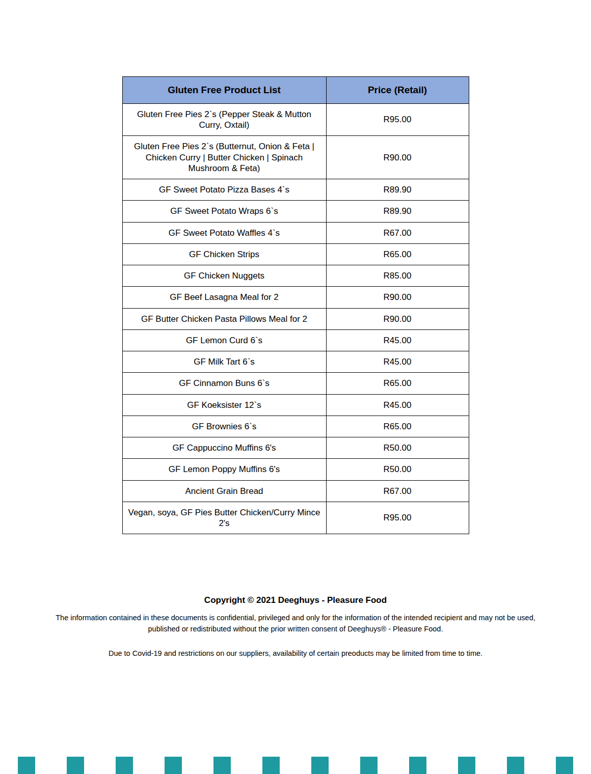| Gluten Free Product List | Price (Retail) |
| --- | --- |
| Gluten Free Pies 2`s (Pepper Steak & Mutton Curry, Oxtail) | R95.00 |
| Gluten Free Pies 2`s (Butternut, Onion & Feta / Chicken Curry / Butter Chicken / Spinach Mushroom & Feta) | R90.00 |
| GF Sweet Potato Pizza Bases 4`s | R89.90 |
| GF Sweet Potato Wraps 6`s | R89.90 |
| GF Sweet Potato Waffles 4`s | R67.00 |
| GF Chicken Strips | R65.00 |
| GF Chicken Nuggets | R85.00 |
| GF Beef Lasagna Meal for 2 | R90.00 |
| GF Butter Chicken Pasta Pillows Meal for 2 | R90.00 |
| GF Lemon Curd 6`s | R45.00 |
| GF Milk Tart 6`s | R45.00 |
| GF Cinnamon Buns 6`s | R65.00 |
| GF Koeksister 12`s | R45.00 |
| GF Brownies 6`s | R65.00 |
| GF Cappuccino Muffins 6's | R50.00 |
| GF Lemon Poppy Muffins 6's | R50.00 |
| Ancient Grain Bread | R67.00 |
| Vegan, soya, GF Pies Butter Chicken/Curry Mince 2's | R95.00 |
Copyright © 2021 Deeghuys - Pleasure Food
The information contained in these documents is confidential, privileged and only for the information of the intended recipient and may not be used, published or redistributed without the prior written consent of Deeghuys® - Pleasure Food.
Due to Covid-19 and restrictions on our suppliers, availability of certain preoducts may be limited from time to time.